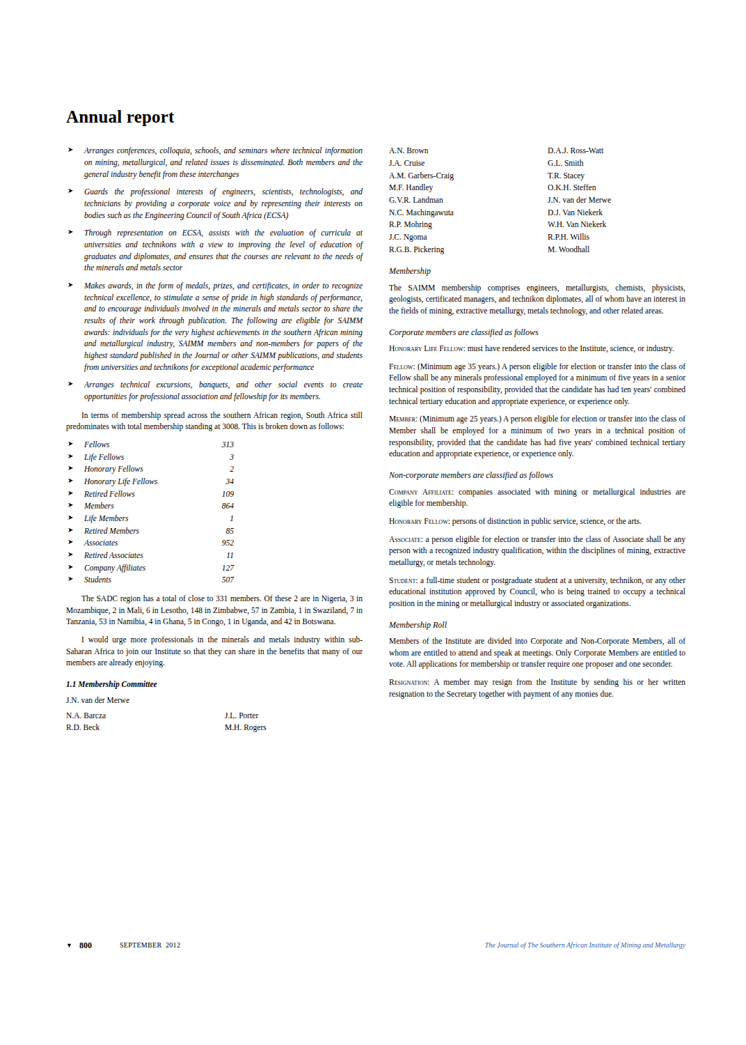Annual report
Arranges conferences, colloquia, schools, and seminars where technical information on mining, metallurgical, and related issues is disseminated. Both members and the general industry benefit from these interchanges
Guards the professional interests of engineers, scientists, technologists, and technicians by providing a corporate voice and by representing their interests on bodies such as the Engineering Council of South Africa (ECSA)
Through representation on ECSA, assists with the evaluation of curricula at universities and technikons with a view to improving the level of education of graduates and diplomates, and ensures that the courses are relevant to the needs of the minerals and metals sector
Makes awards, in the form of medals, prizes, and certificates, in order to recognize technical excellence, to stimulate a sense of pride in high standards of performance, and to encourage individuals involved in the minerals and metals sector to share the results of their work through publication. The following are eligible for SAIMM awards: individuals for the very highest achievements in the southern African mining and metallurgical industry, SAIMM members and non-members for papers of the highest standard published in the Journal or other SAIMM publications, and students from universities and technikons for exceptional academic performance
Arranges technical excursions, banquets, and other social events to create opportunities for professional association and fellowship for its members.
In terms of membership spread across the southern African region, South Africa still predominates with total membership standing at 3008. This is broken down as follows:
Fellows 313
Life Fellows 3
Honorary Fellows 2
Honorary Life Fellows 34
Retired Fellows 109
Members 864
Life Members 1
Retired Members 85
Associates 952
Retired Associates 11
Company Affiliates 127
Students 507
The SADC region has a total of close to 331 members. Of these 2 are in Nigeria, 3 in Mozambique, 2 in Mali, 6 in Lesotho, 148 in Zimbabwe, 57 in Zambia, 1 in Swaziland, 7 in Tanzania, 53 in Namibia, 4 in Ghana, 5 in Congo, 1 in Uganda, and 42 in Botswana.
I would urge more professionals in the minerals and metals industry within sub-Saharan Africa to join our Institute so that they can share in the benefits that many of our members are already enjoying.
1.1 Membership Committee
J.N. van der Merwe
N.A. Barcza
J.L. Porter
R.D. Beck
M.H. Rogers
A.N. Brown
J.A. Cruise
A.M. Garbers-Craig
M.F. Handley
G.V.R. Landman
N.C. Machingawuta
R.P. Mohring
J.C. Ngoma
R.G.B. Pickering
D.A.J. Ross-Watt
G.L. Smith
T.R. Stacey
O.K.H. Steffen
J.N. van der Merwe
D.J. Van Niekerk
W.H. Van Niekerk
R.P.H. Willis
M. Woodhall
Membership
The SAIMM membership comprises engineers, metallurgists, chemists, physicists, geologists, certificated managers, and technikon diplomates, all of whom have an interest in the fields of mining, extractive metallurgy, metals technology, and other related areas.
Corporate members are classified as follows
Honorary Life Fellow: must have rendered services to the Institute, science, or industry.
Fellow: (Minimum age 35 years.) A person eligible for election or transfer into the class of Fellow shall be any minerals professional employed for a minimum of five years in a senior technical position of responsibility, provided that the candidate has had ten years' combined technical tertiary education and appropriate experience, or experience only.
Member: (Minimum age 25 years.) A person eligible for election or transfer into the class of Member shall be employed for a minimum of two years in a technical position of responsibility, provided that the candidate has had five years' combined technical tertiary education and appropriate experience, or experience only.
Non-corporate members are classified as follows
Company Affiliate: companies associated with mining or metallurgical industries are eligible for membership.
Honorary Fellow: persons of distinction in public service, science, or the arts.
Associate: a person eligible for election or transfer into the class of Associate shall be any person with a recognized industry qualification, within the disciplines of mining, extractive metallurgy, or metals technology.
Student: a full-time student or postgraduate student at a university, technikon, or any other educational institution approved by Council, who is being trained to occupy a technical position in the mining or metallurgical industry or associated organizations.
Membership Roll
Members of the Institute are divided into Corporate and Non-Corporate Members, all of whom are entitled to attend and speak at meetings. Only Corporate Members are entitled to vote. All applications for membership or transfer require one proposer and one seconder.
Resignation: A member may resign from the Institute by sending his or her written resignation to the Secretary together with payment of any monies due.
▼ 800 SEPTEMBER 2012 The Journal of The Southern African Institute of Mining and Metallurgy